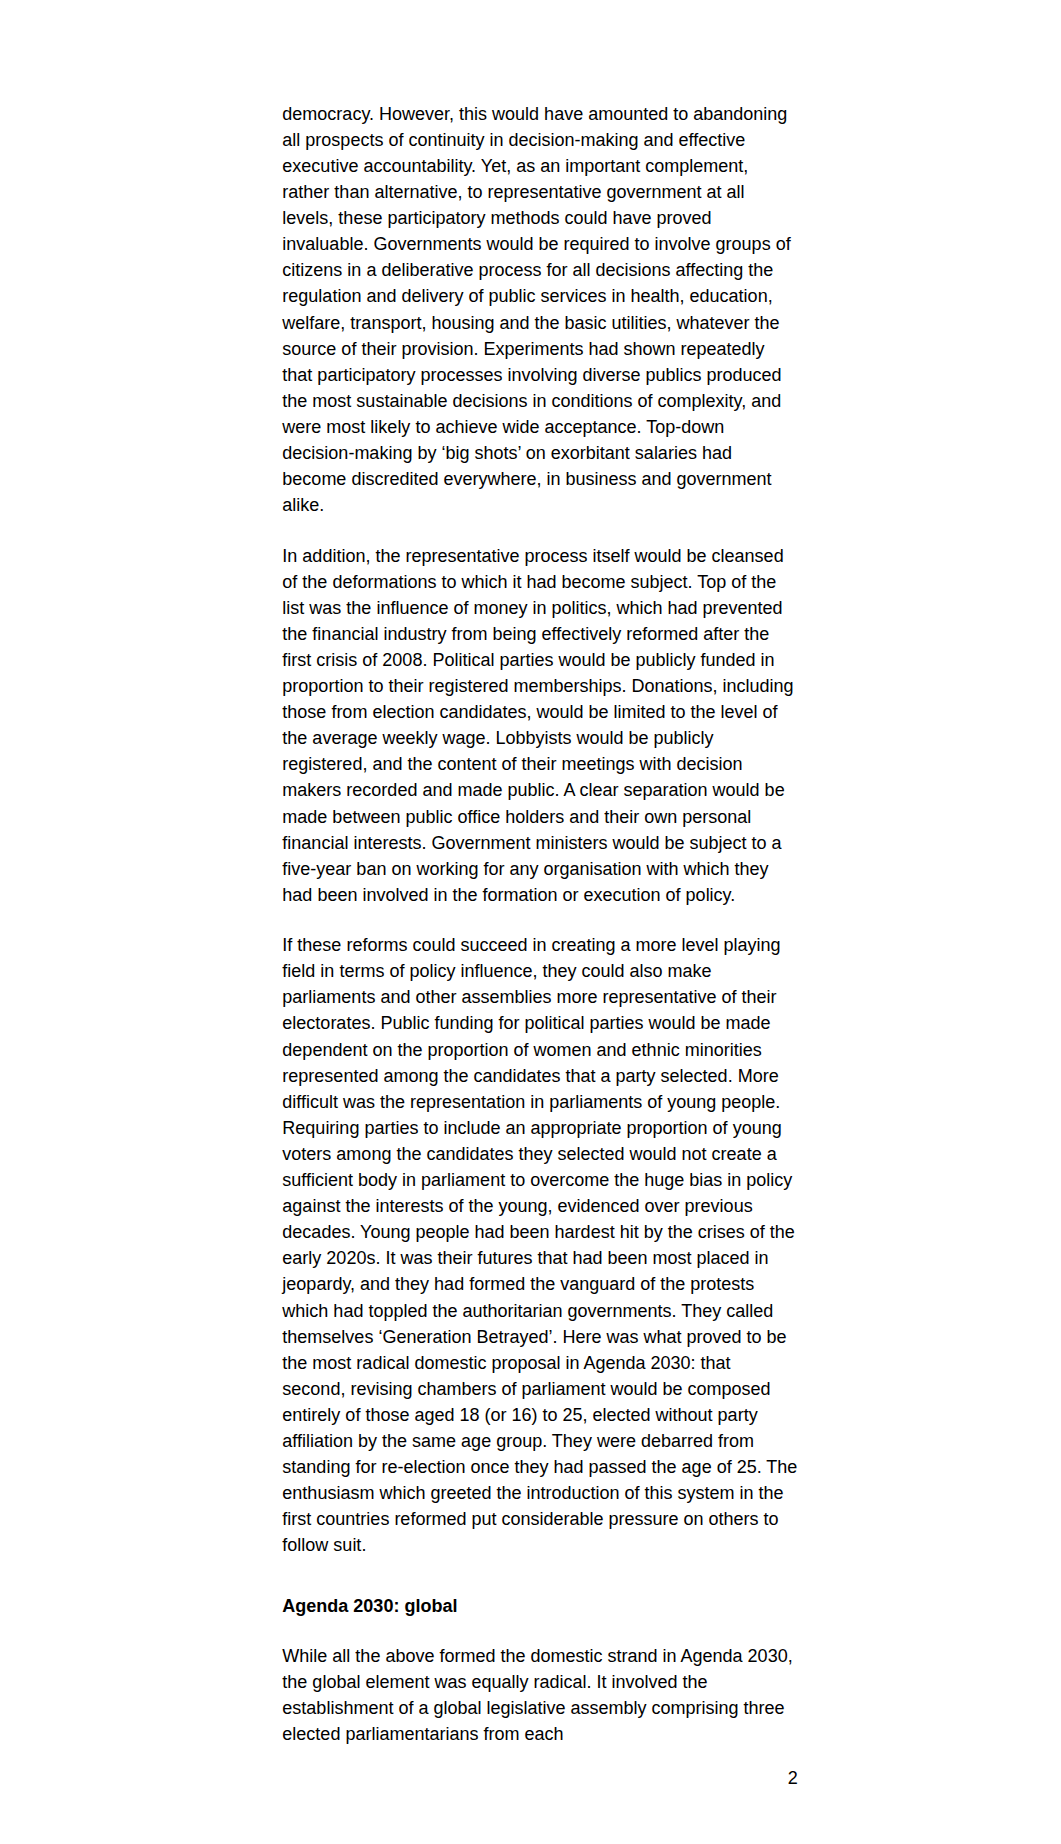democracy. However, this would have amounted to abandoning all prospects of continuity in decision-making and effective executive accountability. Yet, as an important complement, rather than alternative, to representative government at all levels, these participatory methods could have proved invaluable. Governments would be required to involve groups of citizens in a deliberative process for all decisions affecting the regulation and delivery of public services in health, education, welfare, transport, housing and the basic utilities, whatever the source of their provision. Experiments had shown repeatedly that participatory processes involving diverse publics produced the most sustainable decisions in conditions of complexity, and were most likely to achieve wide acceptance. Top-down decision-making by ‘big shots’ on exorbitant salaries had become discredited everywhere, in business and government alike.
In addition, the representative process itself would be cleansed of the deformations to which it had become subject. Top of the list was the influence of money in politics, which had prevented the financial industry from being effectively reformed after the first crisis of 2008. Political parties would be publicly funded in proportion to their registered memberships. Donations, including those from election candidates, would be limited to the level of the average weekly wage. Lobbyists would be publicly registered, and the content of their meetings with decision makers recorded and made public. A clear separation would be made between public office holders and their own personal financial interests. Government ministers would be subject to a five-year ban on working for any organisation with which they had been involved in the formation or execution of policy.
If these reforms could succeed in creating a more level playing field in terms of policy influence, they could also make parliaments and other assemblies more representative of their electorates. Public funding for political parties would be made dependent on the proportion of women and ethnic minorities represented among the candidates that a party selected. More difficult was the representation in parliaments of young people. Requiring parties to include an appropriate proportion of young voters among the candidates they selected would not create a sufficient body in parliament to overcome the huge bias in policy against the interests of the young, evidenced over previous decades. Young people had been hardest hit by the crises of the early 2020s. It was their futures that had been most placed in jeopardy, and they had formed the vanguard of the protests which had toppled the authoritarian governments. They called themselves ‘Generation Betrayed’. Here was what proved to be the most radical domestic proposal in Agenda 2030: that second, revising chambers of parliament would be composed entirely of those aged 18 (or 16) to 25, elected without party affiliation by the same age group. They were debarred from standing for re-election once they had passed the age of 25. The enthusiasm which greeted the introduction of this system in the first countries reformed put considerable pressure on others to follow suit.
Agenda 2030: global
While all the above formed the domestic strand in Agenda 2030, the global element was equally radical. It involved the establishment of a global legislative assembly comprising three elected parliamentarians from each
2